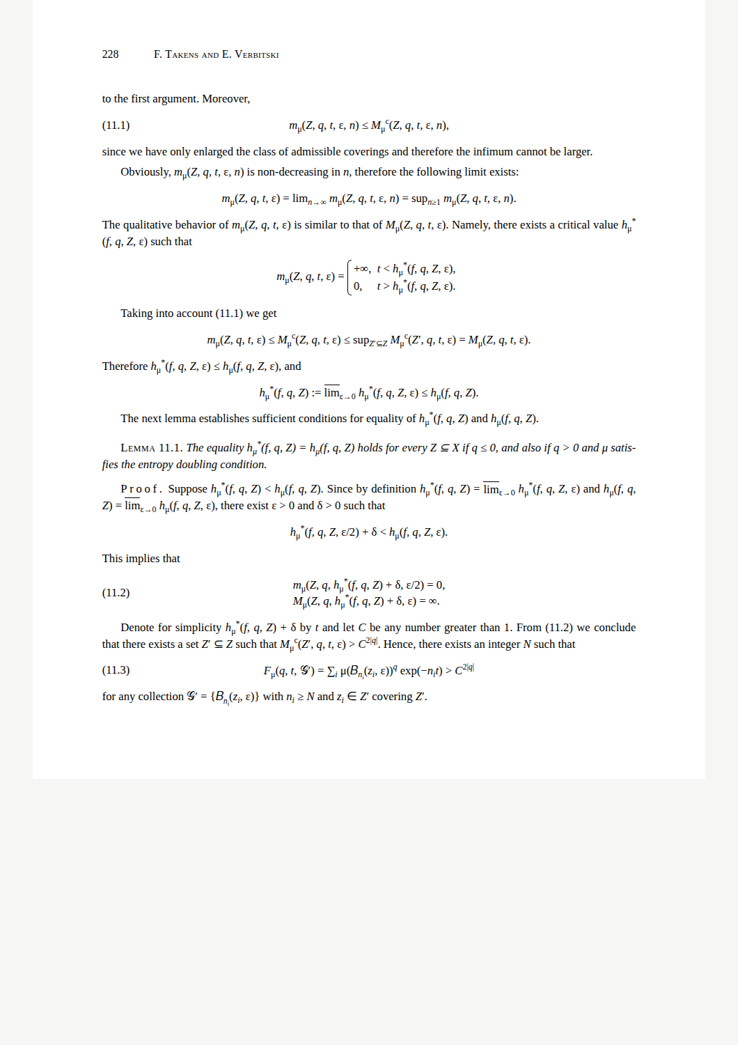228 F. Takens and E. Verbitski
to the first argument. Moreover,
(11.1) mμ(Z, q, t, ε, n) ≤ Mμc(Z, q, t, ε, n),
since we have only enlarged the class of admissible coverings and therefore the infimum cannot be larger.
Obviously, mμ(Z, q, t, ε, n) is non-decreasing in n, therefore the following limit exists:
mμ(Z, q, t, ε) = limn→∞ mμ(Z, q, t, ε, n) = supn≥1 mμ(Z, q, t, ε, n).
The qualitative behavior of mμ(Z, q, t, ε) is similar to that of Mμ(Z, q, t, ε). Namely, there exists a critical value hμ*(f, q, Z, ε) such that
mμ(Z, q, t, ε) =
| +∞, | t < h μ * ( f , q , Z , ε), |
| 0, | t > h μ * ( f , q , Z , ε). |
Taking into account (11.1) we get
mμ(Z, q, t, ε) ≤ Mμc(Z, q, t, ε) ≤ supZ′⊆Z Mμc(Z′, q, t, ε) = Mμ(Z, q, t, ε).
Therefore hμ*(f, q, Z, ε) ≤ hμ(f, q, Z, ε), and
hμ*(f, q, Z) := limε→0 hμ*(f, q, Z, ε) ≤ hμ(f, q, Z).
The next lemma establishes sufficient conditions for equality of hμ*(f, q, Z) and hμ(f, q, Z).
Lemma 11.1. The equality hμ*(f, q, Z) = hμ(f, q, Z) holds for every Z ⊆ X if q ≤ 0, and also if q > 0 and μ satisfies the entropy doubling condition.
Proof. Suppose hμ*(f, q, Z) < hμ(f, q, Z). Since by definition hμ*(f, q, Z) = limε→0 hμ*(f, q, Z, ε) and hμ(f, q, Z) = limε→0 hμ(f, q, Z, ε), there exist ε > 0 and δ > 0 such that
hμ*(f, q, Z, ε/2) + δ < hμ(f, q, Z, ε).
This implies that
(11.2) mμ(Z, q, hμ*(f, q, Z) + δ, ε/2) = 0, Mμ(Z, q, hμ*(f, q, Z) + δ, ε) = ∞.
Denote for simplicity hμ*(f, q, Z) + δ by t and let C be any number greater than 1. From (11.2) we conclude that there exists a set Z′ ⊆ Z such that Mμc(Z′, q, t, ε) > C2|q|. Hence, there exists an integer N such that
(11.3) Fμ(q, t, 𝒢′) = ∑i μ(𝐵ni(zi, ε))q exp(−nit) > C2|q|
for any collection 𝒢′ = {𝐵ni(zi, ε)} with ni ≥ N and zi ∈ Z′ covering Z′.